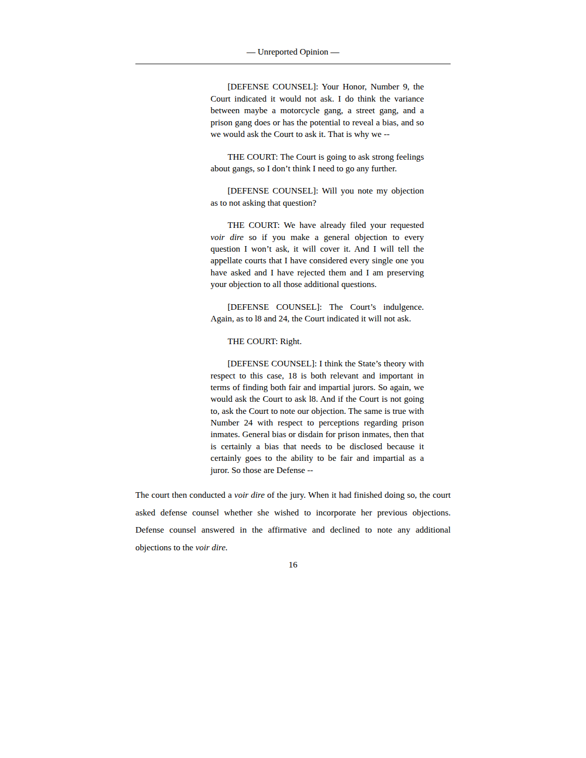— Unreported Opinion —
[DEFENSE COUNSEL]: Your Honor, Number 9, the Court indicated it would not ask. I do think the variance between maybe a motorcycle gang, a street gang, and a prison gang does or has the potential to reveal a bias, and so we would ask the Court to ask it. That is why we --
THE COURT: The Court is going to ask strong feelings about gangs, so I don’t think I need to go any further.
[DEFENSE COUNSEL]: Will you note my objection as to not asking that question?
THE COURT: We have already filed your requested voir dire so if you make a general objection to every question I won’t ask, it will cover it. And I will tell the appellate courts that I have considered every single one you have asked and I have rejected them and I am preserving your objection to all those additional questions.
[DEFENSE COUNSEL]: The Court’s indulgence. Again, as to l8 and 24, the Court indicated it will not ask.
THE COURT: Right.
[DEFENSE COUNSEL]: I think the State’s theory with respect to this case, 18 is both relevant and important in terms of finding both fair and impartial jurors. So again, we would ask the Court to ask l8. And if the Court is not going to, ask the Court to note our objection. The same is true with Number 24 with respect to perceptions regarding prison inmates. General bias or disdain for prison inmates, then that is certainly a bias that needs to be disclosed because it certainly goes to the ability to be fair and impartial as a juror. So those are Defense --
The court then conducted a voir dire of the jury. When it had finished doing so, the court asked defense counsel whether she wished to incorporate her previous objections. Defense counsel answered in the affirmative and declined to note any additional objections to the voir dire.
16